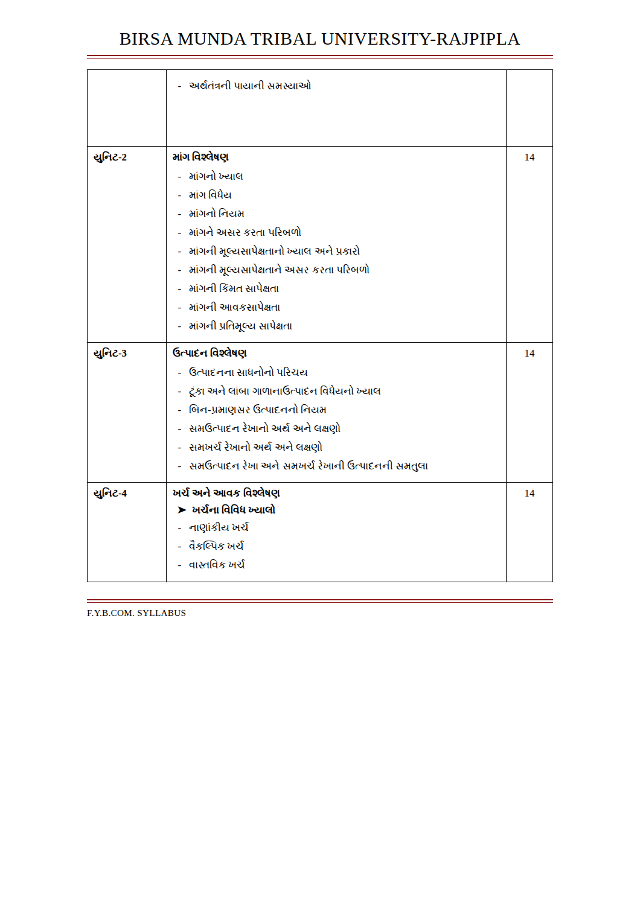BIRSA MUNDA TRIBAL UNIVERSITY-RAJPIPLA
| | અર્થતંત્રની પાયાની સમસ્યાઓ | |
| યુનિટ-2 | માંગ વિશ્લેષણ માંગનો ખ્યાલ માંગ વિધેય માંગનો નિયમ માંગને અસર કરતા પરિબળો માંગની મૂલ્યસાપેક્ષતાનો ખ્યાલ અને પ્રકારો માંગની મૂલ્યસાપેક્ષતાને અસર કરતા પરિબળો માંગની કિંમત સાપેક્ષતા માંગની આવકસાપેક્ષતા માંગની પ્રતિમૂલ્ય સાપેક્ષતા | 14 |
| યુનિટ-3 | ઉત્પાદન વિશ્લેષણ ઉત્પાદનના સાધનોનો પરિચય ટૂંકા અને લાંબા ગાળાનાઉત્પાદન વિધેયનો ખ્યાલ બિન-પ્રમાણસર ઉત્પાદનનો નિયમ સમઉત્પાદન રેખાનો અર્થ અને લક્ષણો સમખર્ચ રેખાનો અર્થ અને લક્ષણો સમઉત્પાદન રેખા અને સમખર્ચ રેખાની ઉત્પાદનની સમતુલા | 14 |
| યુનિટ-4 | ખર્ચ અને આવક વિશ્લેષણ ખર્ચના વિવિધ ખ્યાલો નાણાંકીય ખર્ચ વૈકલ્પિક ખર્ચ વાસ્તવિક ખર્ચ | 14 |
F.Y.B.COM. SYLLABUS